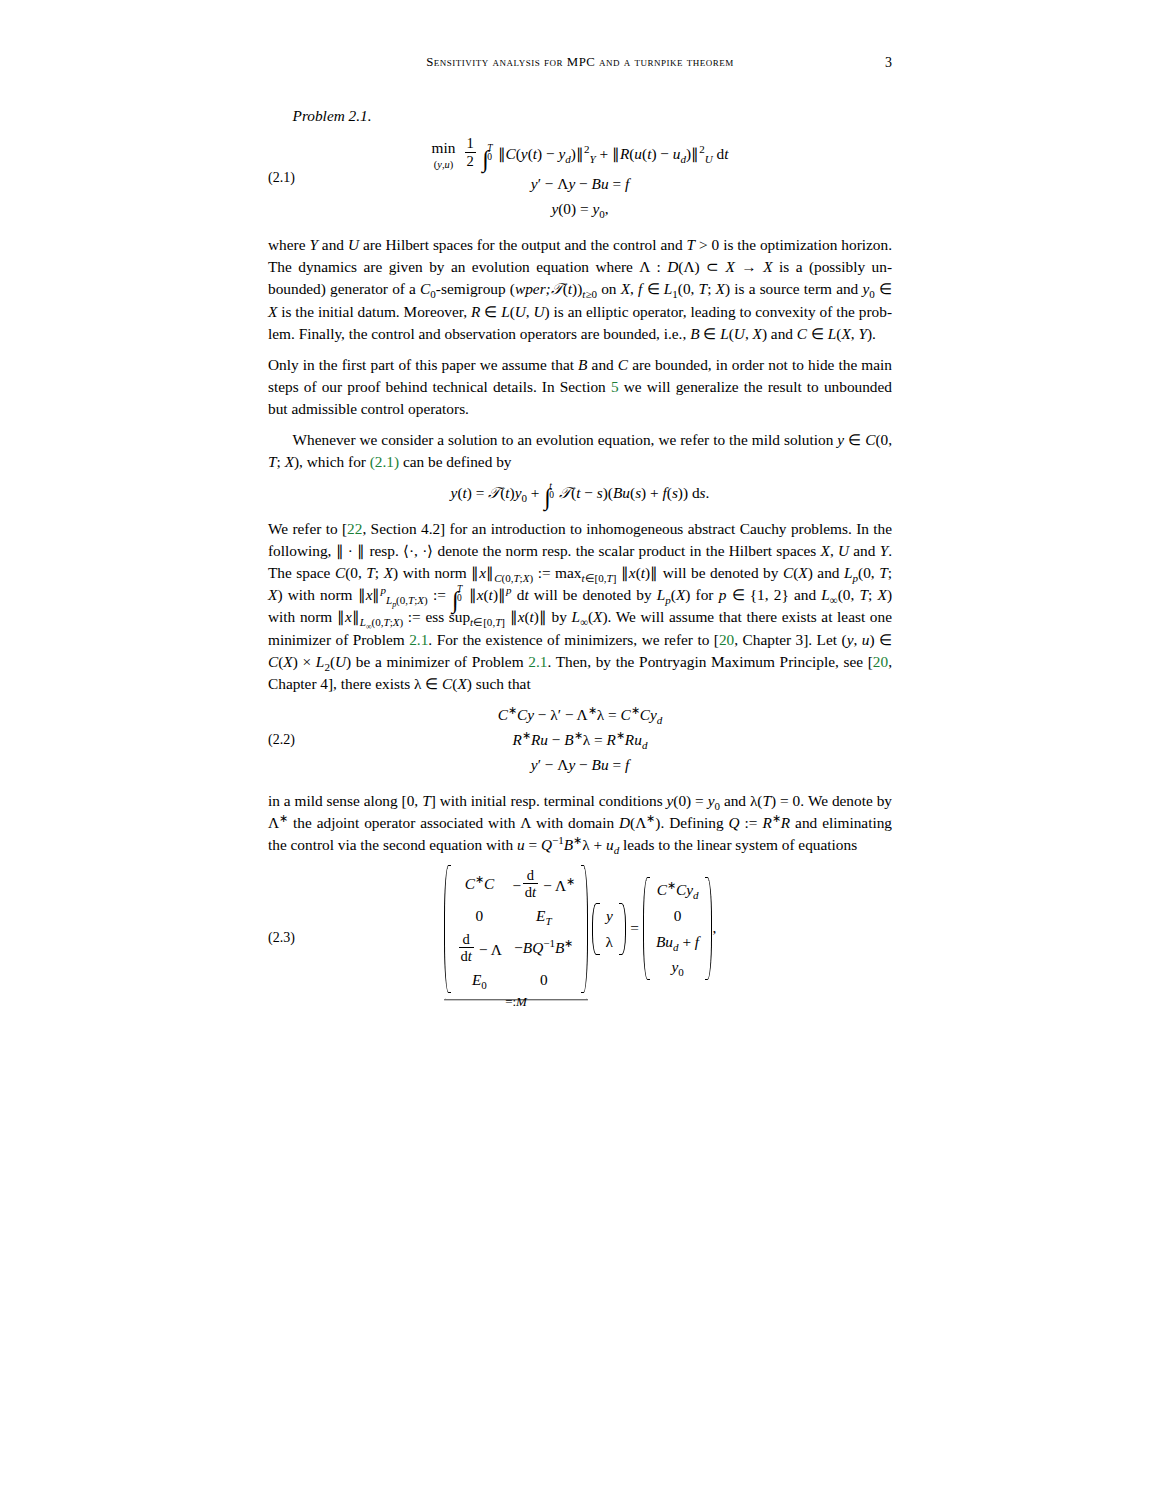Sensitivity analysis for MPC and a turnpike theorem 3
Problem 2.1.
(2.1)
min(y,u) 12 ∫T 0 ∥C(y(t) − yd)∥2Y + ∥R(u(t) − ud)∥2U dt y′ − Λy − Bu = f y(0) = y0,
where Y and U are Hilbert spaces for the output and the control and T > 0 is the optimization horizon. The dynamics are given by an evolution equation where Λ : D(Λ) ⊂ X → X is a (possibly unbounded) generator of a C0-semigroup (wper; 𝒯(t))t≥0 on X, f ∈ L1(0, T; X) is a source term and y0 ∈ X is the initial datum. Moreover, R ∈ L(U, U) is an elliptic operator, leading to convexity of the problem. Finally, the control and observation operators are bounded, i.e., B ∈ L(U, X) and C ∈ L(X, Y).
Only in the first part of this paper we assume that B and C are bounded, in order not to hide the main steps of our proof behind technical details. In Section 5 we will generalize the result to unbounded but admissible control operators.
Whenever we consider a solution to an evolution equation, we refer to the mild solution y ∈ C(0, T; X), which for (2.1) can be defined by
y(t) = 𝒯(t)y0 + ∫t 0 𝒯(t − s)(Bu(s) + f(s)) ds.
We refer to [22, Section 4.2] for an introduction to inhomogeneous abstract Cauchy problems. In the following, ∥ · ∥ resp. ⟨·, ·⟩ denote the norm resp. the scalar product in the Hilbert spaces X, U and Y. The space C(0, T; X) with norm ∥x∥C(0,T;X) := maxt∈[0,T] ∥x(t)∥ will be denoted by C(X) and Lp(0, T; X) with norm ∥x∥pLp(0,T;X) := ∫T 0 ∥x(t)∥p dt will be denoted by Lp(X) for p ∈ {1, 2} and L∞(0, T; X) with norm ∥x∥L∞(0,T;X) := ess supt∈[0,T] ∥x(t)∥ by L∞(X). We will assume that there exists at least one minimizer of Problem 2.1. For the existence of minimizers, we refer to [20, Chapter 3]. Let (y, u) ∈ C(X) × L2(U) be a minimizer of Problem 2.1. Then, by the Pontryagin Maximum Principle, see [20, Chapter 4], there exists λ ∈ C(X) such that
(2.2)
C∗Cy − λ′ − Λ∗λ = C∗Cyd R∗Ru − B∗λ = R∗Rud y′ − Λy − Bu = f
in a mild sense along [0, T] with initial resp. terminal conditions y(0) = y0 and λ(T) = 0. We denote by Λ∗ the adjoint operator associated with Λ with domain D(Λ∗). Defining Q := R∗R and eliminating the control via the second equation with u = Q−1B∗λ + ud leads to the linear system of equations
(2.3)
| C ∗ C | − d d t − Λ ∗ |
| 0 | E T |
| d d t − Λ | − B Q −1 B ∗ |
| E 0 | 0 |
=:M
| y |
| λ |
=
| C ∗ C y d |
| 0 |
| B u d + f |
| y 0 |
,